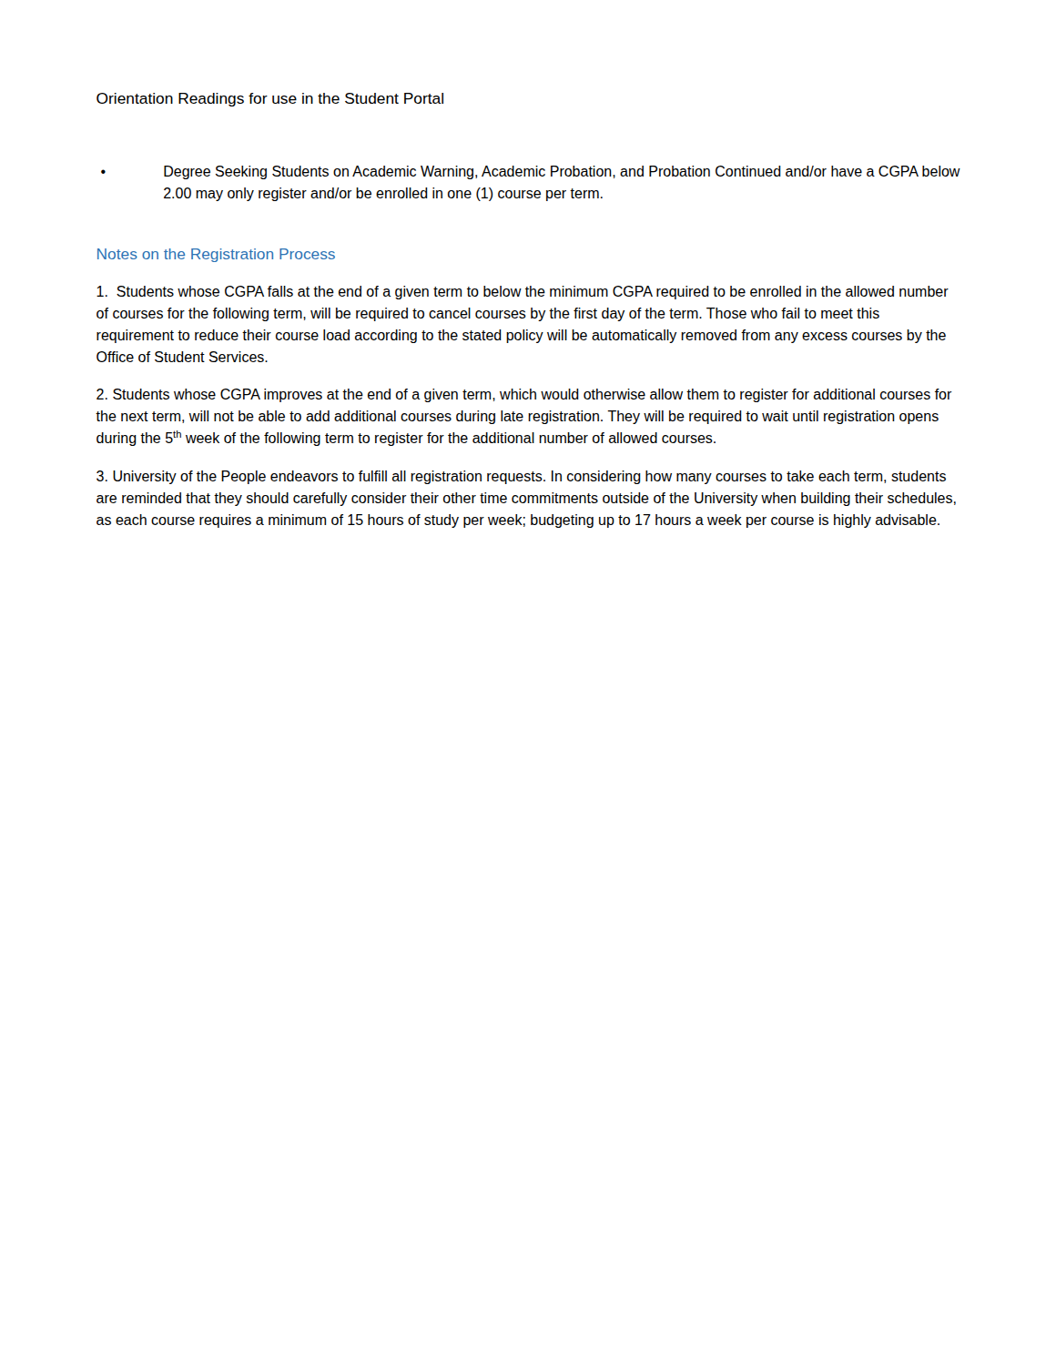Orientation Readings for use in the Student Portal
Degree Seeking Students on Academic Warning, Academic Probation, and Probation Continued and/or have a CGPA below 2.00 may only register and/or be enrolled in one (1) course per term.
Notes on the Registration Process
1. Students whose CGPA falls at the end of a given term to below the minimum CGPA required to be enrolled in the allowed number of courses for the following term, will be required to cancel courses by the first day of the term. Those who fail to meet this requirement to reduce their course load according to the stated policy will be automatically removed from any excess courses by the Office of Student Services.
2. Students whose CGPA improves at the end of a given term, which would otherwise allow them to register for additional courses for the next term, will not be able to add additional courses during late registration. They will be required to wait until registration opens during the 5th week of the following term to register for the additional number of allowed courses.
3. University of the People endeavors to fulfill all registration requests. In considering how many courses to take each term, students are reminded that they should carefully consider their other time commitments outside of the University when building their schedules, as each course requires a minimum of 15 hours of study per week; budgeting up to 17 hours a week per course is highly advisable.